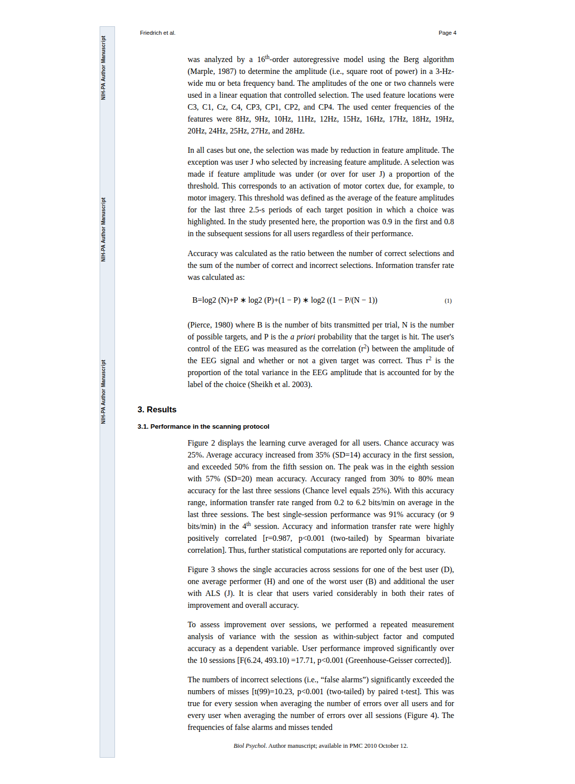NIH-PA Author Manuscript
NIH-PA Author Manuscript
NIH-PA Author Manuscript
Friedrich et al. Page 4
was analyzed by a 16th-order autoregressive model using the Berg algorithm (Marple, 1987) to determine the amplitude (i.e., square root of power) in a 3-Hz-wide mu or beta frequency band. The amplitudes of the one or two channels were used in a linear equation that controlled selection. The used feature locations were C3, C1, Cz, C4, CP3, CP1, CP2, and CP4. The used center frequencies of the features were 8Hz, 9Hz, 10Hz, 11Hz, 12Hz, 15Hz, 16Hz, 17Hz, 18Hz, 19Hz, 20Hz, 24Hz, 25Hz, 27Hz, and 28Hz.
In all cases but one, the selection was made by reduction in feature amplitude. The exception was user J who selected by increasing feature amplitude. A selection was made if feature amplitude was under (or over for user J) a proportion of the threshold. This corresponds to an activation of motor cortex due, for example, to motor imagery. This threshold was defined as the average of the feature amplitudes for the last three 2.5-s periods of each target position in which a choice was highlighted. In the study presented here, the proportion was 0.9 in the first and 0.8 in the subsequent sessions for all users regardless of their performance.
Accuracy was calculated as the ratio between the number of correct selections and the sum of the number of correct and incorrect selections. Information transfer rate was calculated as:
B=log2 (N)+P ∗ log2 (P)+(1 − P) ∗ log2 ((1 − P/(N − 1)) (1)
(Pierce, 1980) where B is the number of bits transmitted per trial, N is the number of possible targets, and P is the a priori probability that the target is hit. The user's control of the EEG was measured as the correlation (r2) between the amplitude of the EEG signal and whether or not a given target was correct. Thus r2 is the proportion of the total variance in the EEG amplitude that is accounted for by the label of the choice (Sheikh et al. 2003).
3. Results
3.1. Performance in the scanning protocol
Figure 2 displays the learning curve averaged for all users. Chance accuracy was 25%. Average accuracy increased from 35% (SD=14) accuracy in the first session, and exceeded 50% from the fifth session on. The peak was in the eighth session with 57% (SD=20) mean accuracy. Accuracy ranged from 30% to 80% mean accuracy for the last three sessions (Chance level equals 25%). With this accuracy range, information transfer rate ranged from 0.2 to 6.2 bits/min on average in the last three sessions. The best single-session performance was 91% accuracy (or 9 bits/min) in the 4th session. Accuracy and information transfer rate were highly positively correlated [r=0.987, p<0.001 (two-tailed) by Spearman bivariate correlation]. Thus, further statistical computations are reported only for accuracy.
Figure 3 shows the single accuracies across sessions for one of the best user (D), one average performer (H) and one of the worst user (B) and additional the user with ALS (J). It is clear that users varied considerably in both their rates of improvement and overall accuracy.
To assess improvement over sessions, we performed a repeated measurement analysis of variance with the session as within-subject factor and computed accuracy as a dependent variable. User performance improved significantly over the 10 sessions [F(6.24, 493.10) =17.71, p<0.001 (Greenhouse-Geisser corrected)].
The numbers of incorrect selections (i.e., “false alarms”) significantly exceeded the numbers of misses [t(99)=10.23, p<0.001 (two-tailed) by paired t-test]. This was true for every session when averaging the number of errors over all users and for every user when averaging the number of errors over all sessions (Figure 4). The frequencies of false alarms and misses tended
Biol Psychol. Author manuscript; available in PMC 2010 October 12.